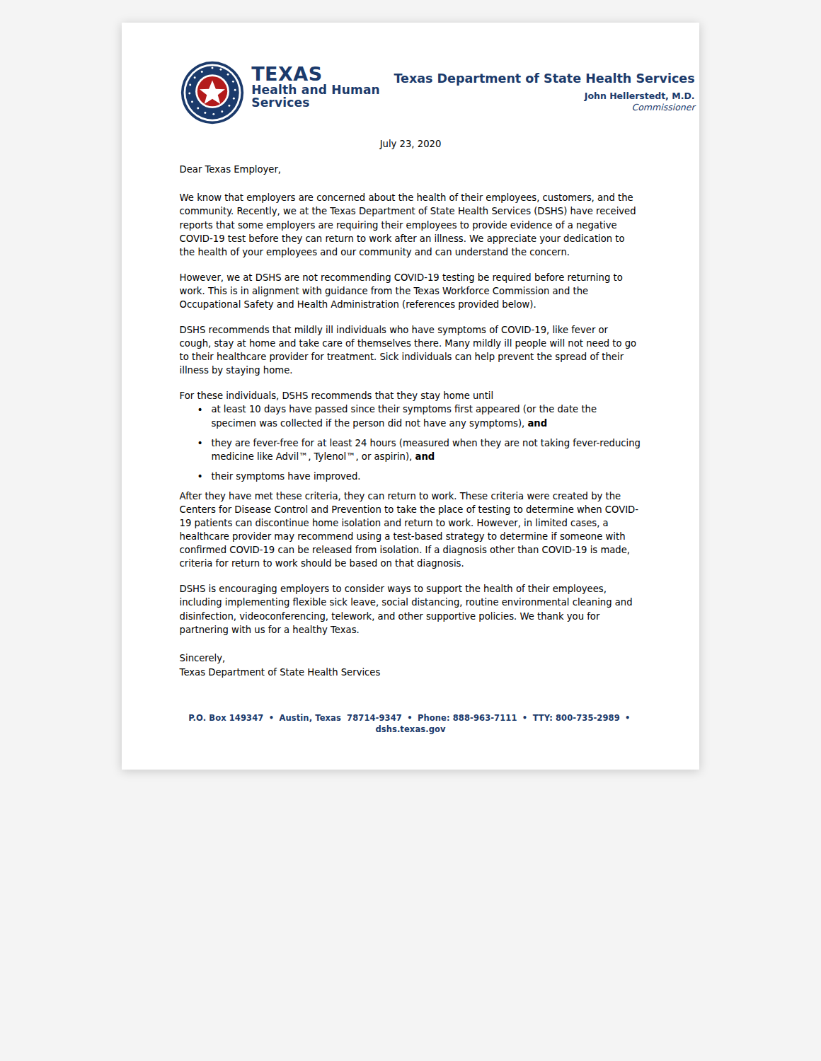TEXAS
Health and Human
Services
Texas Department of State Health Services
John Hellerstedt, M.D.
Commissioner
July 23, 2020
Dear Texas Employer,
We know that employers are concerned about the health of their employees, customers, and the community. Recently, we at the Texas Department of State Health Services (DSHS) have received reports that some employers are requiring their employees to provide evidence of a negative COVID-19 test before they can return to work after an illness. We appreciate your dedication to the health of your employees and our community and can understand the concern.
However, we at DSHS are not recommending COVID-19 testing be required before returning to work. This is in alignment with guidance from the Texas Workforce Commission and the Occupational Safety and Health Administration (references provided below).
DSHS recommends that mildly ill individuals who have symptoms of COVID-19, like fever or cough, stay at home and take care of themselves there. Many mildly ill people will not need to go to their healthcare provider for treatment. Sick individuals can help prevent the spread of their illness by staying home.
For these individuals, DSHS recommends that they stay home until
at least 10 days have passed since their symptoms first appeared (or the date the specimen was collected if the person did not have any symptoms), and
they are fever-free for at least 24 hours (measured when they are not taking fever-reducing medicine like Advil™, Tylenol™, or aspirin), and
their symptoms have improved.
After they have met these criteria, they can return to work. These criteria were created by the Centers for Disease Control and Prevention to take the place of testing to determine when COVID-19 patients can discontinue home isolation and return to work. However, in limited cases, a healthcare provider may recommend using a test-based strategy to determine if someone with confirmed COVID-19 can be released from isolation. If a diagnosis other than COVID-19 is made, criteria for return to work should be based on that diagnosis.
DSHS is encouraging employers to consider ways to support the health of their employees, including implementing flexible sick leave, social distancing, routine environmental cleaning and disinfection, videoconferencing, telework, and other supportive policies. We thank you for partnering with us for a healthy Texas.
Sincerely,
Texas Department of State Health Services
P.O. Box 149347 • Austin, Texas 78714-9347 • Phone: 888-963-7111 • TTY: 800-735-2989 • dshs.texas.gov